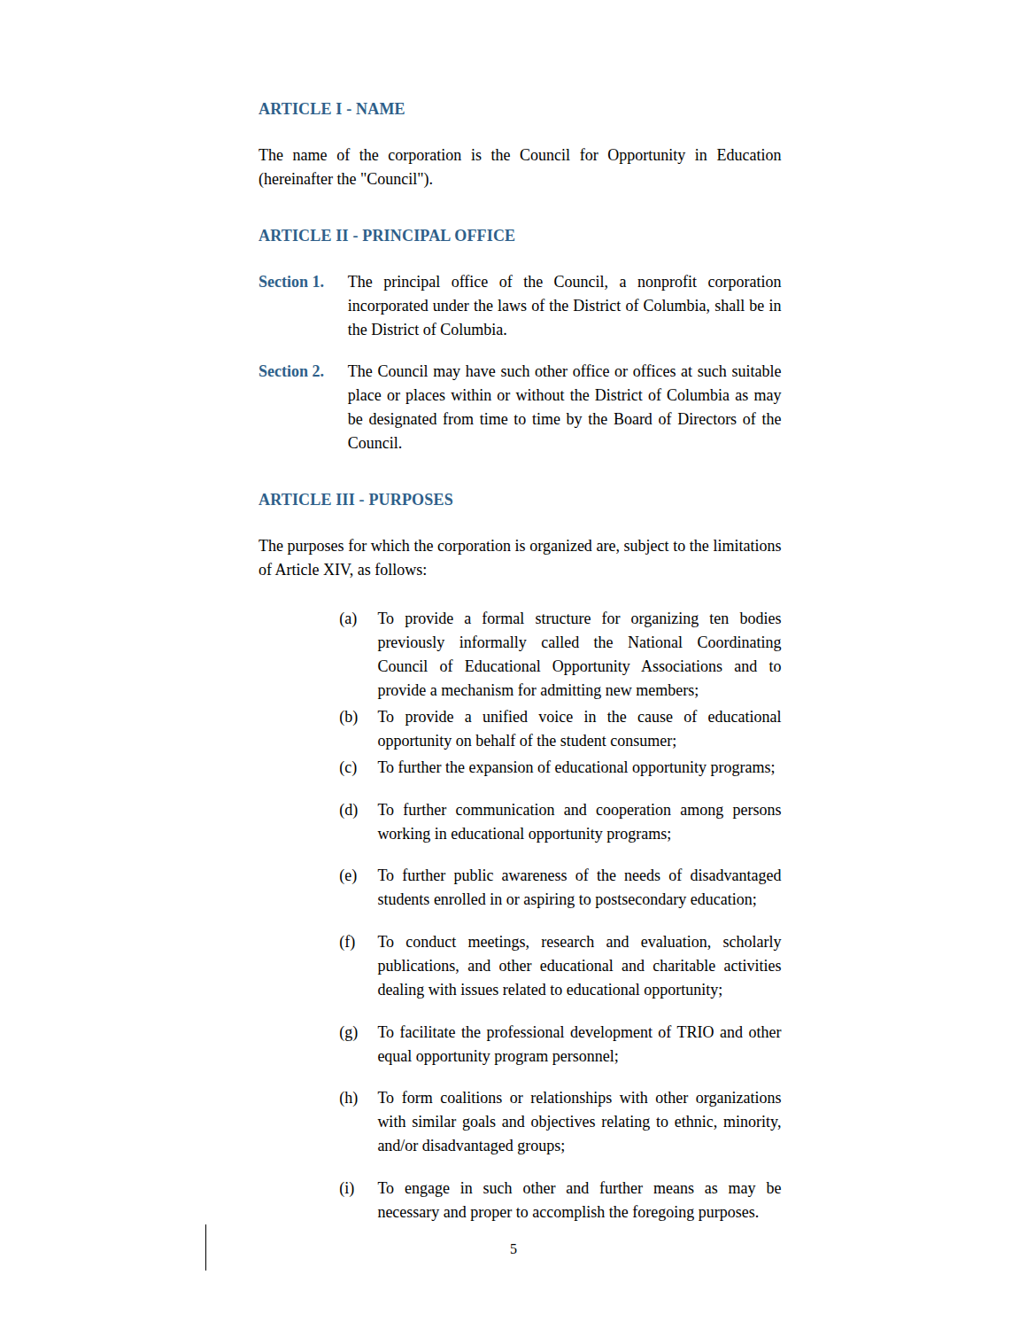ARTICLE I - NAME
The name of the corporation is the Council for Opportunity in Education (hereinafter the "Council").
ARTICLE II - PRINCIPAL OFFICE
Section 1.
The principal office of the Council, a nonprofit corporation incorporated under the laws of the District of Columbia, shall be in the District of Columbia.
Section 2.
The Council may have such other office or offices at such suitable place or places within or without the District of Columbia as may be designated from time to time by the Board of Directors of the Council.
ARTICLE III - PURPOSES
The purposes for which the corporation is organized are, subject to the limitations of Article XIV, as follows:
(a) To provide a formal structure for organizing ten bodies previously informally called the National Coordinating Council of Educational Opportunity Associations and to provide a mechanism for admitting new members;
(b) To provide a unified voice in the cause of educational opportunity on behalf of the student consumer;
(c) To further the expansion of educational opportunity programs;
(d) To further communication and cooperation among persons working in educational opportunity programs;
(e) To further public awareness of the needs of disadvantaged students enrolled in or aspiring to postsecondary education;
(f) To conduct meetings, research and evaluation, scholarly publications, and other educational and charitable activities dealing with issues related to educational opportunity;
(g) To facilitate the professional development of TRIO and other equal opportunity program personnel;
(h) To form coalitions or relationships with other organizations with similar goals and objectives relating to ethnic, minority, and/or disadvantaged groups;
(i) To engage in such other and further means as may be necessary and proper to accomplish the foregoing purposes.
5